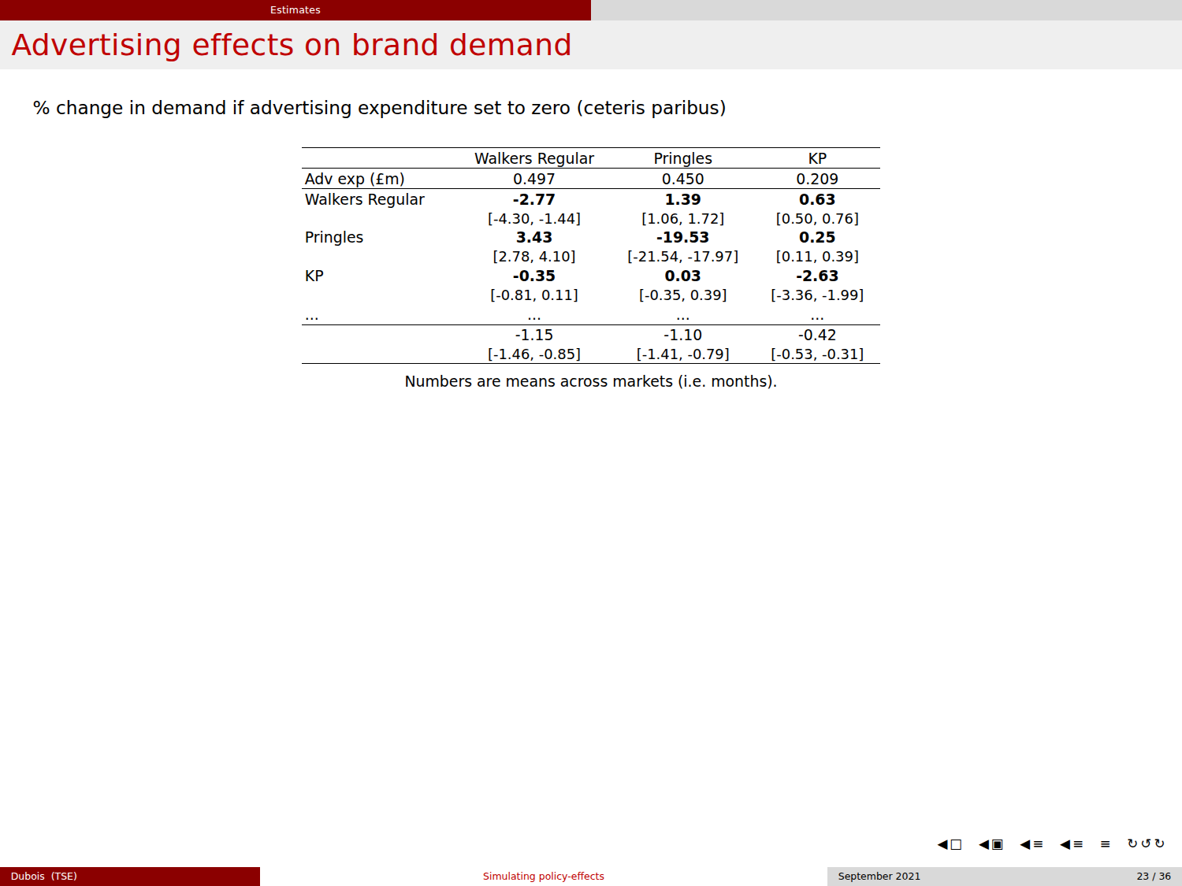Estimates
Advertising effects on brand demand
% change in demand if advertising expenditure set to zero (ceteris paribus)
| | Walkers Regular | Pringles | KP |
| --- | --- | --- | --- |
| Adv exp (£m) | 0.497 | 0.450 | 0.209 |
| Walkers Regular | -2.77 | 1.39 | 0.63 |
| | [-4.30, -1.44] | [1.06, 1.72] | [0.50, 0.76] |
| Pringles | 3.43 | -19.53 | 0.25 |
| | [2.78, 4.10] | [-21.54, -17.97] | [0.11, 0.39] |
| KP | -0.35 | 0.03 | -2.63 |
| | [-0.81, 0.11] | [-0.35, 0.39] | [-3.36, -1.99] |
| ... | ... | ... | ... |
| | -1.15 | -1.10 | -0.42 |
| | [-1.46, -0.85] | [-1.41, -0.79] | [-0.53, -0.31] |
Numbers are means across markets (i.e. months).
◀□ ◀▣ ◀≡ ◀≡ ≡ ↻↺↻
Dubois (TSE)
Simulating policy-effects
September 202123 / 36